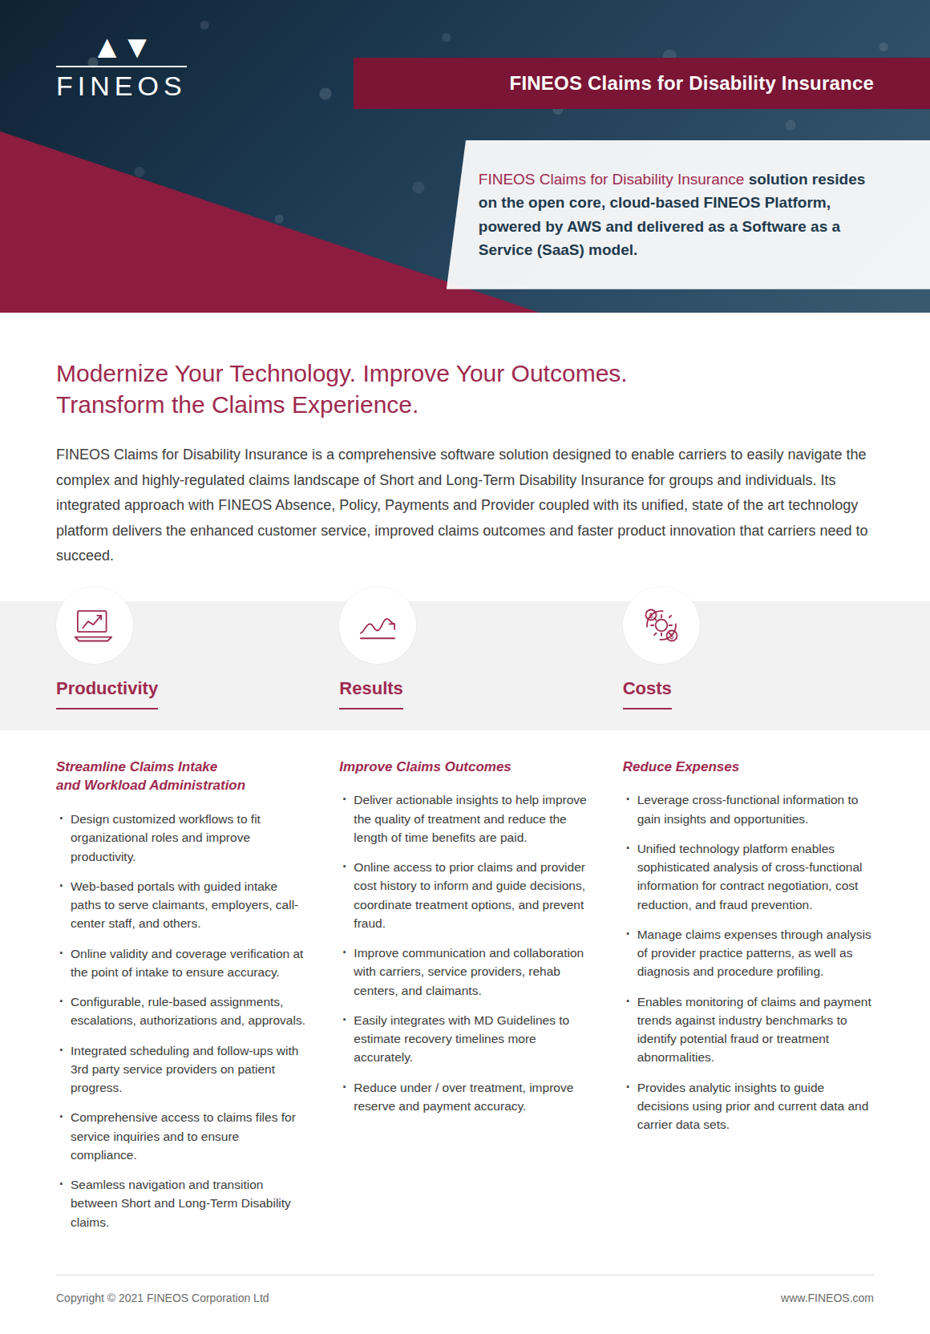▲▼ FINEOS
FINEOS Claims for Disability Insurance
FINEOS Claims for Disability Insurance solution resides on the open core, cloud-based FINEOS Platform, powered by AWS and delivered as a Software as a Service (SaaS) model.
Modernize Your Technology. Improve Your Outcomes.
Transform the Claims Experience.
FINEOS Claims for Disability Insurance is a comprehensive software solution designed to enable carriers to easily navigate the complex and highly-regulated claims landscape of Short and Long-Term Disability Insurance for groups and individuals. Its integrated approach with FINEOS Absence, Policy, Payments and Provider coupled with its unified, state of the art technology platform delivers the enhanced customer service, improved claims outcomes and faster product innovation that carriers need to succeed.
Productivity
Results
$ $
Costs
Streamline Claims Intake
and Workload Administration
Design customized workflows to fit organizational roles and improve productivity.
Web-based portals with guided intake paths to serve claimants, employers, call-center staff, and others.
Online validity and coverage verification at the point of intake to ensure accuracy.
Configurable, rule-based assignments, escalations, authorizations and, approvals.
Integrated scheduling and follow-ups with 3rd party service providers on patient progress.
Comprehensive access to claims files for service inquiries and to ensure compliance.
Seamless navigation and transition between Short and Long-Term Disability claims.
Improve Claims Outcomes
Deliver actionable insights to help improve the quality of treatment and reduce the length of time benefits are paid.
Online access to prior claims and provider cost history to inform and guide decisions, coordinate treatment options, and prevent fraud.
Improve communication and collaboration with carriers, service providers, rehab centers, and claimants.
Easily integrates with MD Guidelines to estimate recovery timelines more accurately.
Reduce under / over treatment, improve reserve and payment accuracy.
Reduce Expenses
Leverage cross-functional information to gain insights and opportunities.
Unified technology platform enables sophisticated analysis of cross-functional information for contract negotiation, cost reduction, and fraud prevention.
Manage claims expenses through analysis of provider practice patterns, as well as diagnosis and procedure profiling.
Enables monitoring of claims and payment trends against industry benchmarks to identify potential fraud or treatment abnormalities.
Provides analytic insights to guide decisions using prior and current data and carrier data sets.
Copyright © 2021 FINEOS Corporation Ltd www.FINEOS.com